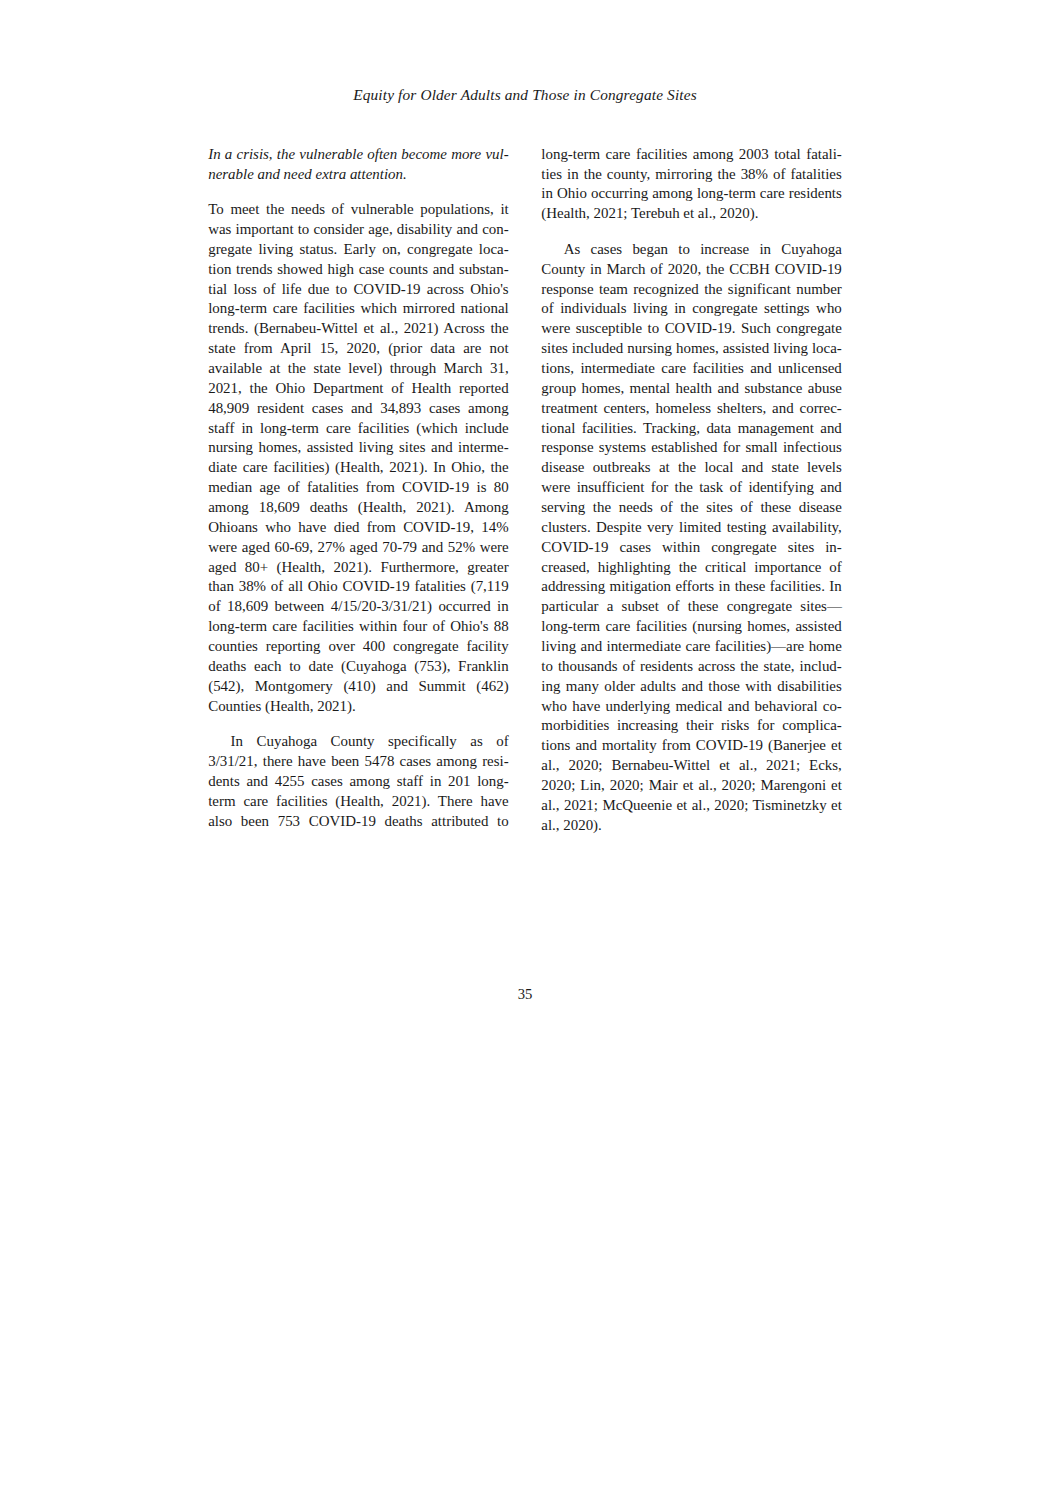Equity for Older Adults and Those in Congregate Sites
In a crisis, the vulnerable often become more vulnerable and need extra attention.
To meet the needs of vulnerable populations, it was important to consider age, disability and congregate living status. Early on, congregate location trends showed high case counts and substantial loss of life due to COVID-19 across Ohio's long-term care facilities which mirrored national trends. (Bernabeu-Wittel et al., 2021) Across the state from April 15, 2020, (prior data are not available at the state level) through March 31, 2021, the Ohio Department of Health reported 48,909 resident cases and 34,893 cases among staff in long-term care facilities (which include nursing homes, assisted living sites and intermediate care facilities) (Health, 2021). In Ohio, the median age of fatalities from COVID-19 is 80 among 18,609 deaths (Health, 2021). Among Ohioans who have died from COVID-19, 14% were aged 60-69, 27% aged 70-79 and 52% were aged 80+ (Health, 2021). Furthermore, greater than 38% of all Ohio COVID-19 fatalities (7,119 of 18,609 between 4/15/20-3/31/21) occurred in long-term care facilities within four of Ohio's 88 counties reporting over 400 congregate facility deaths each to date (Cuyahoga (753), Franklin (542), Montgomery (410) and Summit (462) Counties (Health, 2021).
In Cuyahoga County specifically as of 3/31/21, there have been 5478 cases among residents and 4255 cases among staff in 201 long-term care facilities (Health, 2021). There have also been 753 COVID-19 deaths attributed to long-term care facilities among 2003 total fatalities in the county, mirroring the 38% of fatalities in Ohio occurring among long-term care residents (Health, 2021; Terebuh et al., 2020).
As cases began to increase in Cuyahoga County in March of 2020, the CCBH COVID-19 response team recognized the significant number of individuals living in congregate settings who were susceptible to COVID-19. Such congregate sites included nursing homes, assisted living locations, intermediate care facilities and unlicensed group homes, mental health and substance abuse treatment centers, homeless shelters, and correctional facilities. Tracking, data management and response systems established for small infectious disease outbreaks at the local and state levels were insufficient for the task of identifying and serving the needs of the sites of these disease clusters. Despite very limited testing availability, COVID-19 cases within congregate sites increased, highlighting the critical importance of addressing mitigation efforts in these facilities. In particular a subset of these congregate sites—long-term care facilities (nursing homes, assisted living and intermediate care facilities)—are home to thousands of residents across the state, including many older adults and those with disabilities who have underlying medical and behavioral co-morbidities increasing their risks for complications and mortality from COVID-19 (Banerjee et al., 2020; Bernabeu-Wittel et al., 2021; Ecks, 2020; Lin, 2020; Mair et al., 2020; Marengoni et al., 2021; McQueenie et al., 2020; Tisminetzky et al., 2020).
35